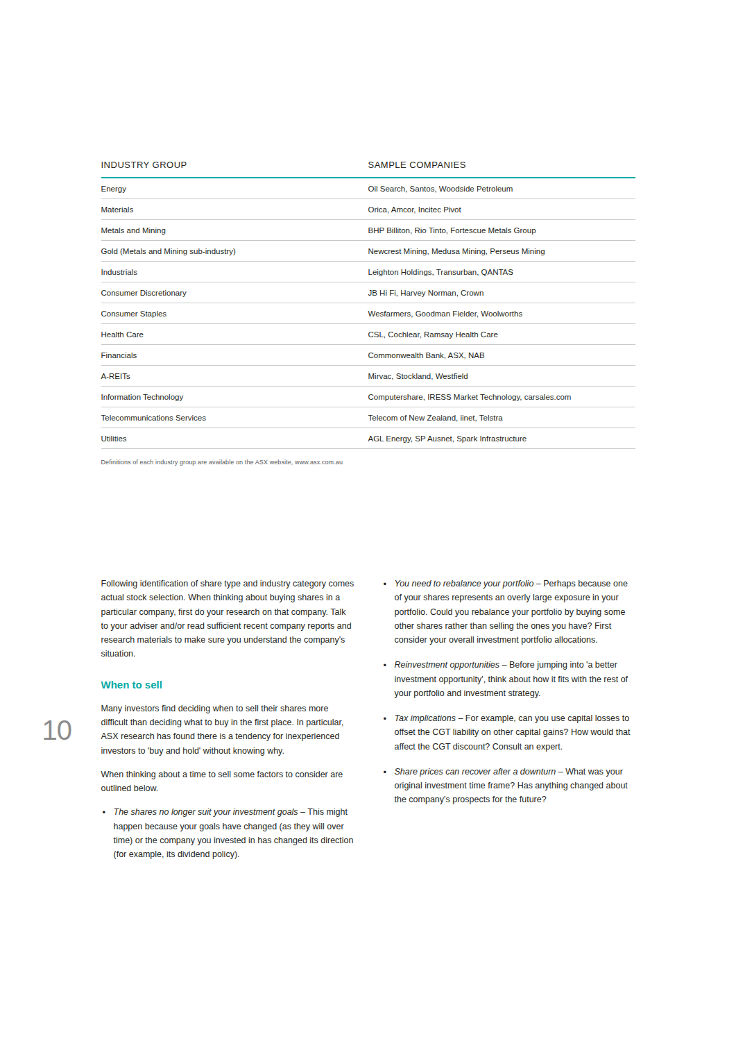| INDUSTRY GROUP | SAMPLE COMPANIES |
| --- | --- |
| Energy | Oil Search, Santos, Woodside Petroleum |
| Materials | Orica, Amcor, Incitec Pivot |
| Metals and Mining | BHP Billiton, Rio Tinto, Fortescue Metals Group |
| Gold (Metals and Mining sub-industry) | Newcrest Mining, Medusa Mining, Perseus Mining |
| Industrials | Leighton Holdings, Transurban, QANTAS |
| Consumer Discretionary | JB Hi Fi, Harvey Norman, Crown |
| Consumer Staples | Wesfarmers, Goodman Fielder, Woolworths |
| Health Care | CSL, Cochlear, Ramsay Health Care |
| Financials | Commonwealth Bank, ASX, NAB |
| A-REITs | Mirvac, Stockland, Westfield |
| Information Technology | Computershare, IRESS Market Technology, carsales.com |
| Telecommunications Services | Telecom of New Zealand, iinet, Telstra |
| Utilities | AGL Energy, SP Ausnet, Spark Infrastructure |
Definitions of each industry group are available on the ASX website, www.asx.com.au
10
Following identification of share type and industry category comes actual stock selection. When thinking about buying shares in a particular company, first do your research on that company. Talk to your adviser and/or read sufficient recent company reports and research materials to make sure you understand the company's situation.
When to sell
Many investors find deciding when to sell their shares more difficult than deciding what to buy in the first place. In particular, ASX research has found there is a tendency for inexperienced investors to 'buy and hold' without knowing why.
When thinking about a time to sell some factors to consider are outlined below.
The shares no longer suit your investment goals – This might happen because your goals have changed (as they will over time) or the company you invested in has changed its direction (for example, its dividend policy).
You need to rebalance your portfolio – Perhaps because one of your shares represents an overly large exposure in your portfolio. Could you rebalance your portfolio by buying some other shares rather than selling the ones you have? First consider your overall investment portfolio allocations.
Reinvestment opportunities – Before jumping into 'a better investment opportunity', think about how it fits with the rest of your portfolio and investment strategy.
Tax implications – For example, can you use capital losses to offset the CGT liability on other capital gains? How would that affect the CGT discount? Consult an expert.
Share prices can recover after a downturn – What was your original investment time frame? Has anything changed about the company's prospects for the future?